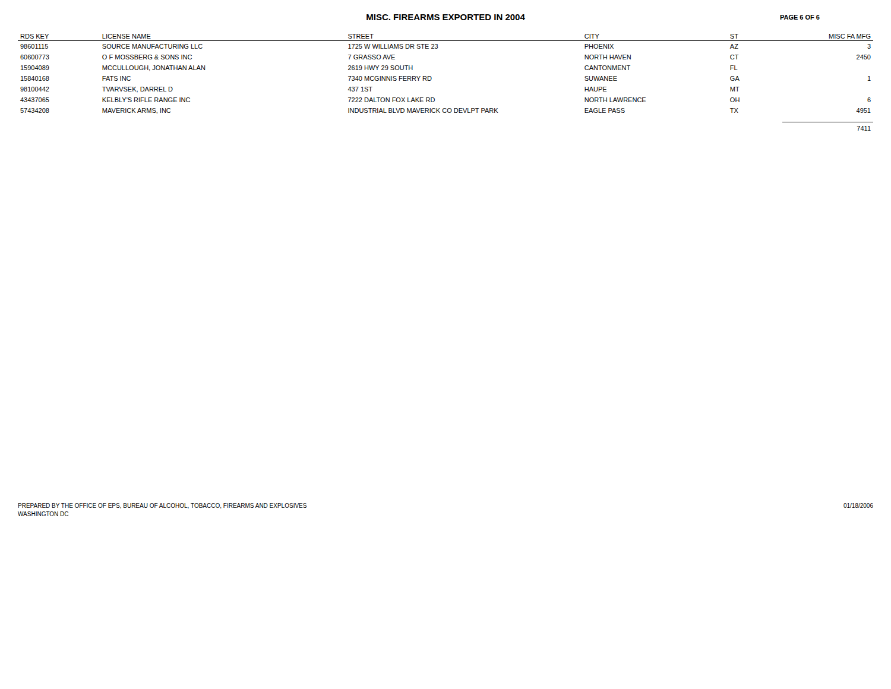MISC. FIREARMS EXPORTED IN 2004 PAGE 6 OF 6
| RDS KEY | LICENSE NAME | STREET | CITY | ST | MISC FA MFG |
| --- | --- | --- | --- | --- | --- |
| 98601115 | SOURCE MANUFACTURING LLC | 1725 W WILLIAMS DR STE 23 | PHOENIX | AZ | 3 |
| 60600773 | O F MOSSBERG & SONS INC | 7 GRASSO AVE | NORTH HAVEN | CT | 2450 |
| 15904089 | MCCULLOUGH, JONATHAN ALAN | 2619 HWY 29 SOUTH | CANTONMENT | FL | |
| 15840168 | FATS INC | 7340 MCGINNIS FERRY RD | SUWANEE | GA | 1 |
| 98100442 | TVARVSEK, DARREL D | 437 1ST | HAUPE | MT | |
| 43437065 | KELBLY'S RIFLE RANGE INC | 7222 DALTON FOX LAKE RD | NORTH LAWRENCE | OH | 6 |
| 57434208 | MAVERICK ARMS, INC | INDUSTRIAL BLVD MAVERICK CO DEVLPT PARK | EAGLE PASS | TX | 4951 |
| | | | | | 7411 |
PREPARED BY THE OFFICE OF EPS, BUREAU OF ALCOHOL, TOBACCO, FIREARMS AND EXPLOSIVES
WASHINGTON DC 01/18/2006